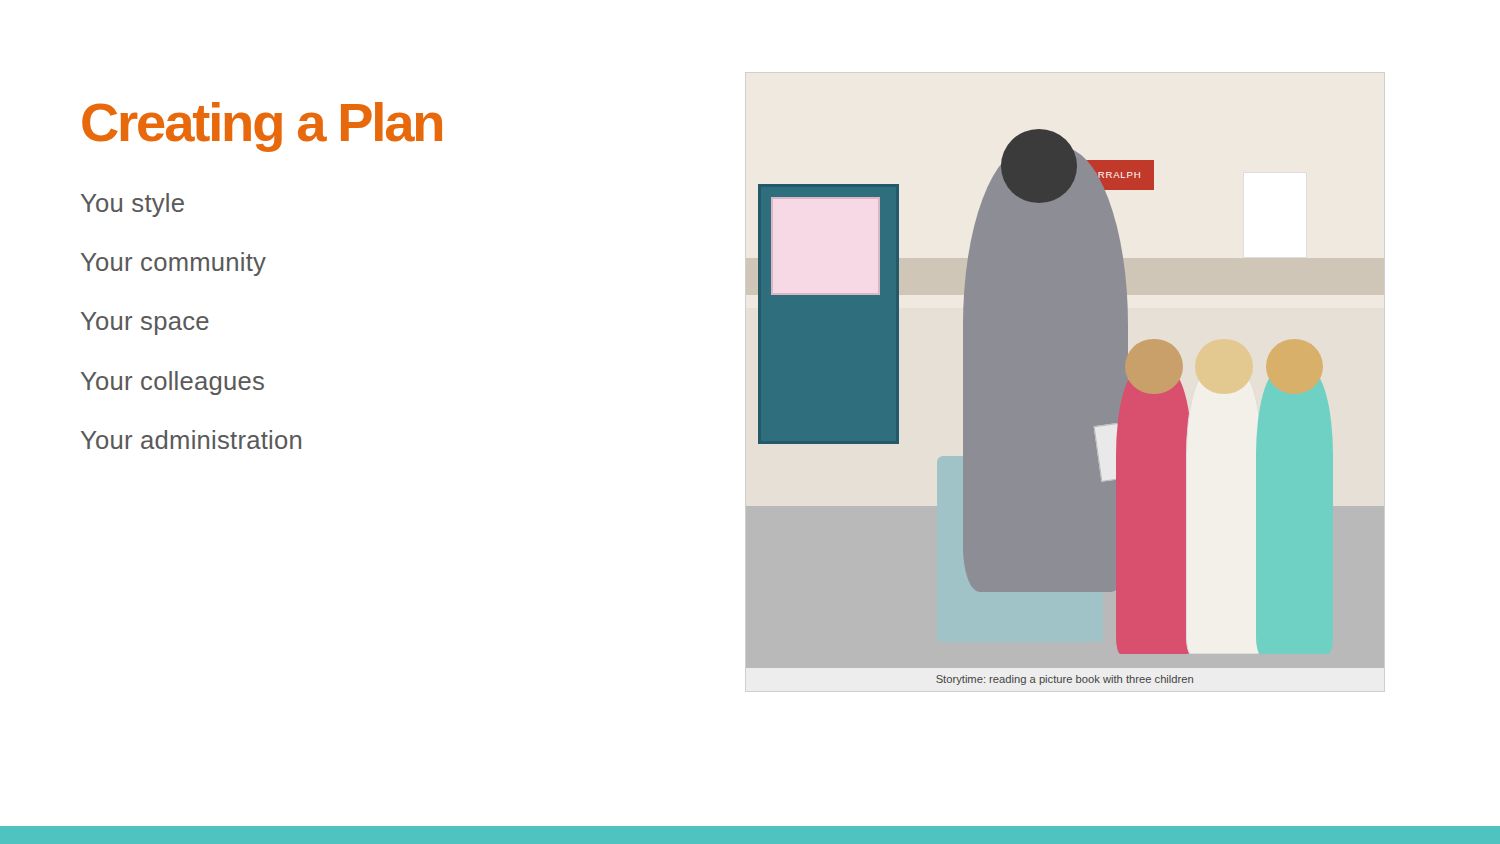Creating a Plan
You style
Your community
Your space
Your colleagues
Your administration
RRRALPH
Storytime: reading a picture book with three children